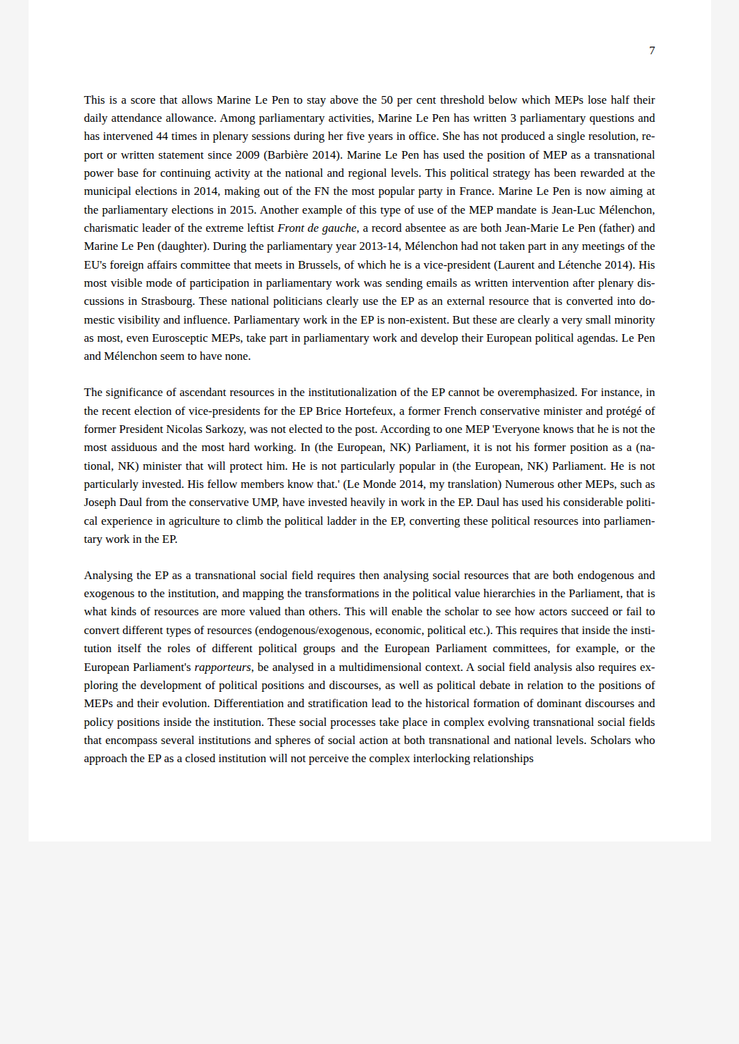7
This is a score that allows Marine Le Pen to stay above the 50 per cent threshold below which MEPs lose half their daily attendance allowance. Among parliamentary activities, Marine Le Pen has written 3 parliamentary questions and has intervened 44 times in plenary sessions during her five years in office. She has not produced a single resolution, report or written statement since 2009 (Barbière 2014). Marine Le Pen has used the position of MEP as a transnational power base for continuing activity at the national and regional levels. This political strategy has been rewarded at the municipal elections in 2014, making out of the FN the most popular party in France. Marine Le Pen is now aiming at the parliamentary elections in 2015. Another example of this type of use of the MEP mandate is Jean-Luc Mélenchon, charismatic leader of the extreme leftist Front de gauche, a record absentee as are both Jean-Marie Le Pen (father) and Marine Le Pen (daughter). During the parliamentary year 2013-14, Mélenchon had not taken part in any meetings of the EU's foreign affairs committee that meets in Brussels, of which he is a vice-president (Laurent and Létenche 2014). His most visible mode of participation in parliamentary work was sending emails as written intervention after plenary discussions in Strasbourg. These national politicians clearly use the EP as an external resource that is converted into domestic visibility and influence. Parliamentary work in the EP is non-existent. But these are clearly a very small minority as most, even Eurosceptic MEPs, take part in parliamentary work and develop their European political agendas. Le Pen and Mélenchon seem to have none.
The significance of ascendant resources in the institutionalization of the EP cannot be overemphasized. For instance, in the recent election of vice-presidents for the EP Brice Hortefeux, a former French conservative minister and protégé of former President Nicolas Sarkozy, was not elected to the post. According to one MEP 'Everyone knows that he is not the most assiduous and the most hard working. In (the European, NK) Parliament, it is not his former position as a (national, NK) minister that will protect him. He is not particularly popular in (the European, NK) Parliament. He is not particularly invested. His fellow members know that.' (Le Monde 2014, my translation) Numerous other MEPs, such as Joseph Daul from the conservative UMP, have invested heavily in work in the EP. Daul has used his considerable political experience in agriculture to climb the political ladder in the EP, converting these political resources into parliamentary work in the EP.
Analysing the EP as a transnational social field requires then analysing social resources that are both endogenous and exogenous to the institution, and mapping the transformations in the political value hierarchies in the Parliament, that is what kinds of resources are more valued than others. This will enable the scholar to see how actors succeed or fail to convert different types of resources (endogenous/exogenous, economic, political etc.). This requires that inside the institution itself the roles of different political groups and the European Parliament committees, for example, or the European Parliament's rapporteurs, be analysed in a multidimensional context. A social field analysis also requires exploring the development of political positions and discourses, as well as political debate in relation to the positions of MEPs and their evolution. Differentiation and stratification lead to the historical formation of dominant discourses and policy positions inside the institution. These social processes take place in complex evolving transnational social fields that encompass several institutions and spheres of social action at both transnational and national levels. Scholars who approach the EP as a closed institution will not perceive the complex interlocking relationships